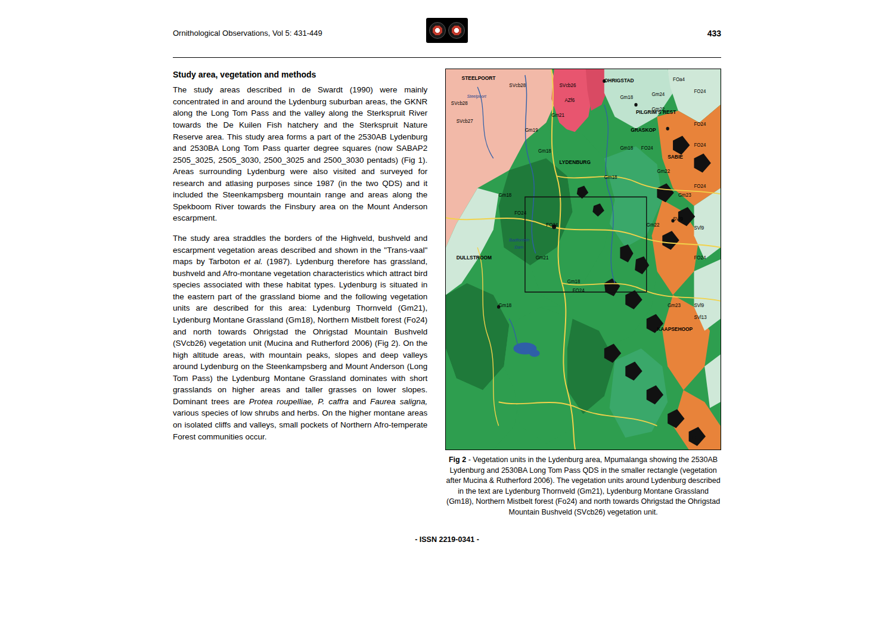Ornithological Observations, Vol 5: 431-449
433
Study area, vegetation and methods
The study areas described in de Swardt (1990) were mainly concentrated in and around the Lydenburg suburban areas, the GKNR along the Long Tom Pass and the valley along the Sterkspruit River towards the De Kuilen Fish hatchery and the Sterkspruit Nature Reserve area. This study area forms a part of the 2530AB Lydenburg and 2530BA Long Tom Pass quarter degree squares (now SABAP2 2505_3025, 2505_3030, 2500_3025 and 2500_3030 pentads) (Fig 1). Areas surrounding Lydenburg were also visited and surveyed for research and atlasing purposes since 1987 (in the two QDS) and it included the Steenkampsberg mountain range and areas along the Spekboom River towards the Finsbury area on the Mount Anderson escarpment.
The study area straddles the borders of the Highveld, bushveld and escarpment vegetation areas described and shown in the "Trans-vaal" maps by Tarboton et al. (1987). Lydenburg therefore has grassland, bushveld and Afro-montane vegetation characteristics which attract bird species associated with these habitat types. Lydenburg is situated in the eastern part of the grassland biome and the following vegetation units are described for this area: Lydenburg Thornveld (Gm21), Lydenburg Montane Grassland (Gm18), Northern Mistbelt forest (Fo24) and north towards Ohrigstad the Ohrigstad Mountain Bushveld (SVcb26) vegetation unit (Mucina and Rutherford 2006) (Fig 2). On the high altitude areas, with mountain peaks, slopes and deep valleys around Lydenburg on the Steenkampsberg and Mount Anderson (Long Tom Pass) the Lydenburg Montane Grassland dominates with short grasslands on higher areas and taller grasses on lower slopes. Dominant trees are Protea roupelliae, P. caffra and Faurea saligna, various species of low shrubs and herbs. On the higher montane areas on isolated cliffs and valleys, small pockets of Northern Afro-temperate Forest communities occur.
STEELPOORT SVcb28 SVcb28 SVcb27 Steelpoort SVcb26 OHRIGSTAD AZf6 Gm18 Gm24 Gm22 FOa4 FO24 FO24 Gm21 PILGRIM'S REST GRASKOP FO24 Gm19 Gm18 Gm18 FO24 LYDENBURG SABIE Gm22 Gm18 FO24 Gm23 Gm18 FO24 FO24 Gm22 SVl9 SVl9 Badfontein Dam DULLSTROOM Gm21 FO24 Gm18 FO24 Gm18 Gm23 SVl9 SVl13 KAAPSEHOOP
Fig 2 - Vegetation units in the Lydenburg area, Mpumalanga showing the 2530AB Lydenburg and 2530BA Long Tom Pass QDS in the smaller rectangle (vegetation after Mucina & Rutherford 2006). The vegetation units around Lydenburg described in the text are Lydenburg Thornveld (Gm21), Lydenburg Montane Grassland (Gm18), Northern Mistbelt forest (Fo24) and north towards Ohrigstad the Ohrigstad Mountain Bushveld (SVcb26) vegetation unit.
- ISSN 2219-0341 -